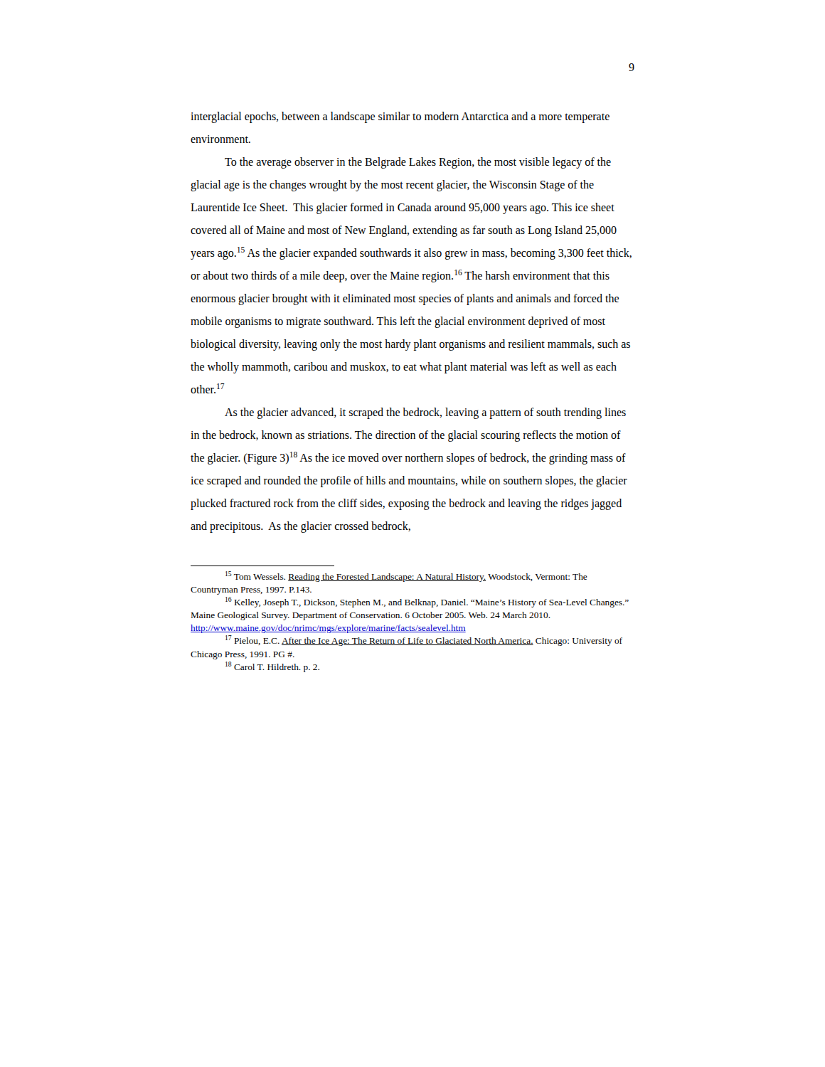9
interglacial epochs, between a landscape similar to modern Antarctica and a more temperate environment.
To the average observer in the Belgrade Lakes Region, the most visible legacy of the glacial age is the changes wrought by the most recent glacier, the Wisconsin Stage of the Laurentide Ice Sheet. This glacier formed in Canada around 95,000 years ago. This ice sheet covered all of Maine and most of New England, extending as far south as Long Island 25,000 years ago.15 As the glacier expanded southwards it also grew in mass, becoming 3,300 feet thick, or about two thirds of a mile deep, over the Maine region.16 The harsh environment that this enormous glacier brought with it eliminated most species of plants and animals and forced the mobile organisms to migrate southward. This left the glacial environment deprived of most biological diversity, leaving only the most hardy plant organisms and resilient mammals, such as the wholly mammoth, caribou and muskox, to eat what plant material was left as well as each other.17
As the glacier advanced, it scraped the bedrock, leaving a pattern of south trending lines in the bedrock, known as striations. The direction of the glacial scouring reflects the motion of the glacier. (Figure 3)18 As the ice moved over northern slopes of bedrock, the grinding mass of ice scraped and rounded the profile of hills and mountains, while on southern slopes, the glacier plucked fractured rock from the cliff sides, exposing the bedrock and leaving the ridges jagged and precipitous. As the glacier crossed bedrock,
15 Tom Wessels. Reading the Forested Landscape: A Natural History. Woodstock, Vermont: The
Countryman Press, 1997. P.143.
16 Kelley, Joseph T., Dickson, Stephen M., and Belknap, Daniel. “Maine’s History of Sea-Level Changes.”
Maine Geological Survey. Department of Conservation. 6 October 2005. Web. 24 March 2010.
http://www.maine.gov/doc/nrimc/mgs/explore/marine/facts/sealevel.htm
17 Pielou, E.C. After the Ice Age: The Return of Life to Glaciated North America. Chicago: University of
Chicago Press, 1991. PG #.
18 Carol T. Hildreth. p. 2.